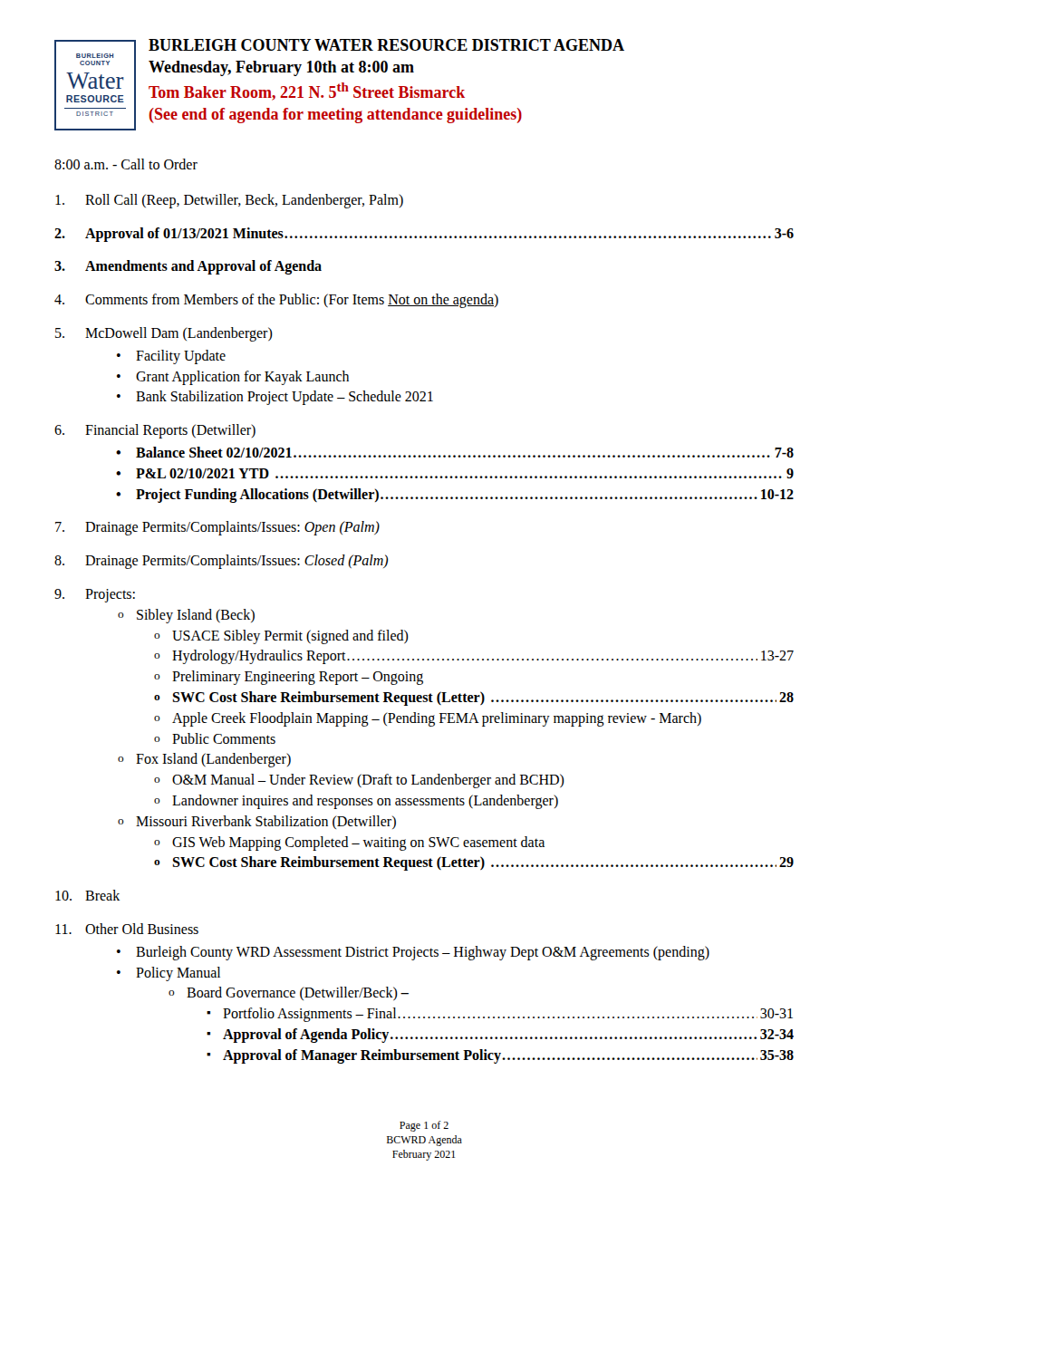BURLEIGH
COUNTY
Water
RESOURCE
DISTRICT
BURLEIGH COUNTY WATER RESOURCE DISTRICT AGENDA
Wednesday, February 10th at 8:00 am
Tom Baker Room, 221 N. 5th Street Bismarck
(See end of agenda for meeting attendance guidelines)
8:00 a.m. - Call to Order
Roll Call (Reep, Detwiller, Beck, Landenberger, Palm)
Approval of 01/13/2021 Minutes ........................................................................................................................................... 3-6
Amendments and Approval of Agenda
Comments from Members of the Public: (For Items Not on the agenda)
McDowell Dam (Landenberger)
Facility Update
Grant Application for Kayak Launch
Bank Stabilization Project Update – Schedule 2021
Financial Reports (Detwiller)
Balance Sheet 02/10/2021 ......................................................................................................................... 7-8
P&L 02/10/2021 YTD .............................................................................................................................. 9
Project Funding Allocations (Detwiller) ................................................................................................. 10-12
Drainage Permits/Complaints/Issues: Open (Palm)
Drainage Permits/Complaints/Issues: Closed (Palm)
Projects:
Sibley Island (Beck)
USACE Sibley Permit (signed and filed)
Hydrology/Hydraulics Report ......................................................................................................... 13-27
Preliminary Engineering Report – Ongoing
SWC Cost Share Reimbursement Request (Letter) ....................................................................... 28
Apple Creek Floodplain Mapping – (Pending FEMA preliminary mapping review - March)
Public Comments
Fox Island (Landenberger)
O&M Manual – Under Review (Draft to Landenberger and BCHD)
Landowner inquires and responses on assessments (Landenberger)
Missouri Riverbank Stabilization (Detwiller)
GIS Web Mapping Completed – waiting on SWC easement data
SWC Cost Share Reimbursement Request (Letter) ....................................................................... 29
Break
Other Old Business
Burleigh County WRD Assessment District Projects – Highway Dept O&M Agreements (pending)
Policy Manual
Board Governance (Detwiller/Beck) –
Portfolio Assignments – Final ....................................................................................... 30-31
Approval of Agenda Policy ........................................................................................... 32-34
Approval of Manager Reimbursement Policy ............................................................. 35-38
Page 1 of 2
BCWRD Agenda
February 2021